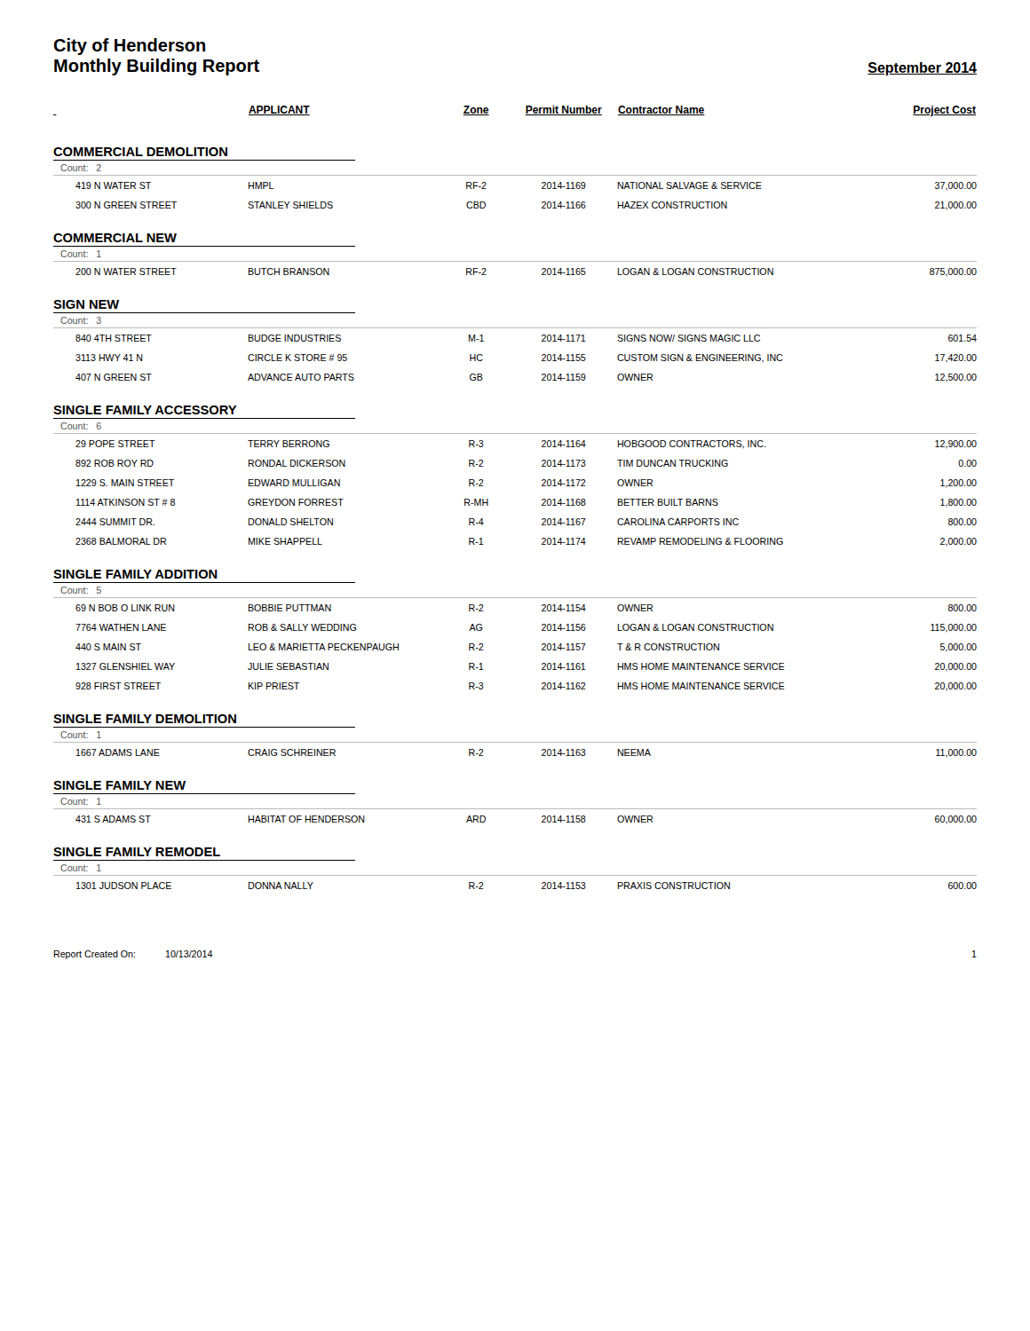City of Henderson
Monthly Building Report
September 2014
| | APPLICANT | Zone | Permit Number | Contractor Name | Project Cost |
| --- | --- | --- | --- | --- | --- |
| COMMERCIAL DEMOLITION |
| Count: 2 |
| 419 N WATER ST | HMPL | RF-2 | 2014-1169 | NATIONAL SALVAGE & SERVICE | 37,000.00 |
| 300 N GREEN STREET | STANLEY SHIELDS | CBD | 2014-1166 | HAZEX CONSTRUCTION | 21,000.00 |
| COMMERCIAL NEW |
| Count: 1 |
| 200 N WATER STREET | BUTCH BRANSON | RF-2 | 2014-1165 | LOGAN & LOGAN CONSTRUCTION | 875,000.00 |
| SIGN NEW |
| Count: 3 |
| 840 4TH STREET | BUDGE INDUSTRIES | M-1 | 2014-1171 | SIGNS NOW/ SIGNS MAGIC LLC | 601.54 |
| 3113 HWY 41 N | CIRCLE K STORE # 95 | HC | 2014-1155 | CUSTOM SIGN & ENGINEERING, INC | 17,420.00 |
| 407 N GREEN ST | ADVANCE AUTO PARTS | GB | 2014-1159 | OWNER | 12,500.00 |
| SINGLE FAMILY ACCESSORY |
| Count: 6 |
| 29 POPE STREET | TERRY BERRONG | R-3 | 2014-1164 | HOBGOOD CONTRACTORS, INC. | 12,900.00 |
| 892 ROB ROY RD | RONDAL DICKERSON | R-2 | 2014-1173 | TIM DUNCAN TRUCKING | 0.00 |
| 1229 S. MAIN STREET | EDWARD MULLIGAN | R-2 | 2014-1172 | OWNER | 1,200.00 |
| 1114 ATKINSON ST # 8 | GREYDON FORREST | R-MH | 2014-1168 | BETTER BUILT BARNS | 1,800.00 |
| 2444 SUMMIT DR. | DONALD SHELTON | R-4 | 2014-1167 | CAROLINA CARPORTS INC | 800.00 |
| 2368 BALMORAL DR | MIKE SHAPPELL | R-1 | 2014-1174 | REVAMP REMODELING & FLOORING | 2,000.00 |
| SINGLE FAMILY ADDITION |
| Count: 5 |
| 69 N BOB O LINK RUN | BOBBIE PUTTMAN | R-2 | 2014-1154 | OWNER | 800.00 |
| 7764 WATHEN LANE | ROB & SALLY WEDDING | AG | 2014-1156 | LOGAN & LOGAN CONSTRUCTION | 115,000.00 |
| 440 S MAIN ST | LEO & MARIETTA PECKENPAUGH | R-2 | 2014-1157 | T & R CONSTRUCTION | 5,000.00 |
| 1327 GLENSHIEL WAY | JULIE SEBASTIAN | R-1 | 2014-1161 | HMS HOME MAINTENANCE SERVICE | 20,000.00 |
| 928 FIRST STREET | KIP PRIEST | R-3 | 2014-1162 | HMS HOME MAINTENANCE SERVICE | 20,000.00 |
| SINGLE FAMILY DEMOLITION |
| Count: 1 |
| 1667 ADAMS LANE | CRAIG SCHREINER | R-2 | 2014-1163 | NEEMA | 11,000.00 |
| SINGLE FAMILY NEW |
| Count: 1 |
| 431 S ADAMS ST | HABITAT OF HENDERSON | ARD | 2014-1158 | OWNER | 60,000.00 |
| SINGLE FAMILY REMODEL |
| Count: 1 |
| 1301 JUDSON PLACE | DONNA NALLY | R-2 | 2014-1153 | PRAXIS CONSTRUCTION | 600.00 |
Report Created On: 10/13/2014 1